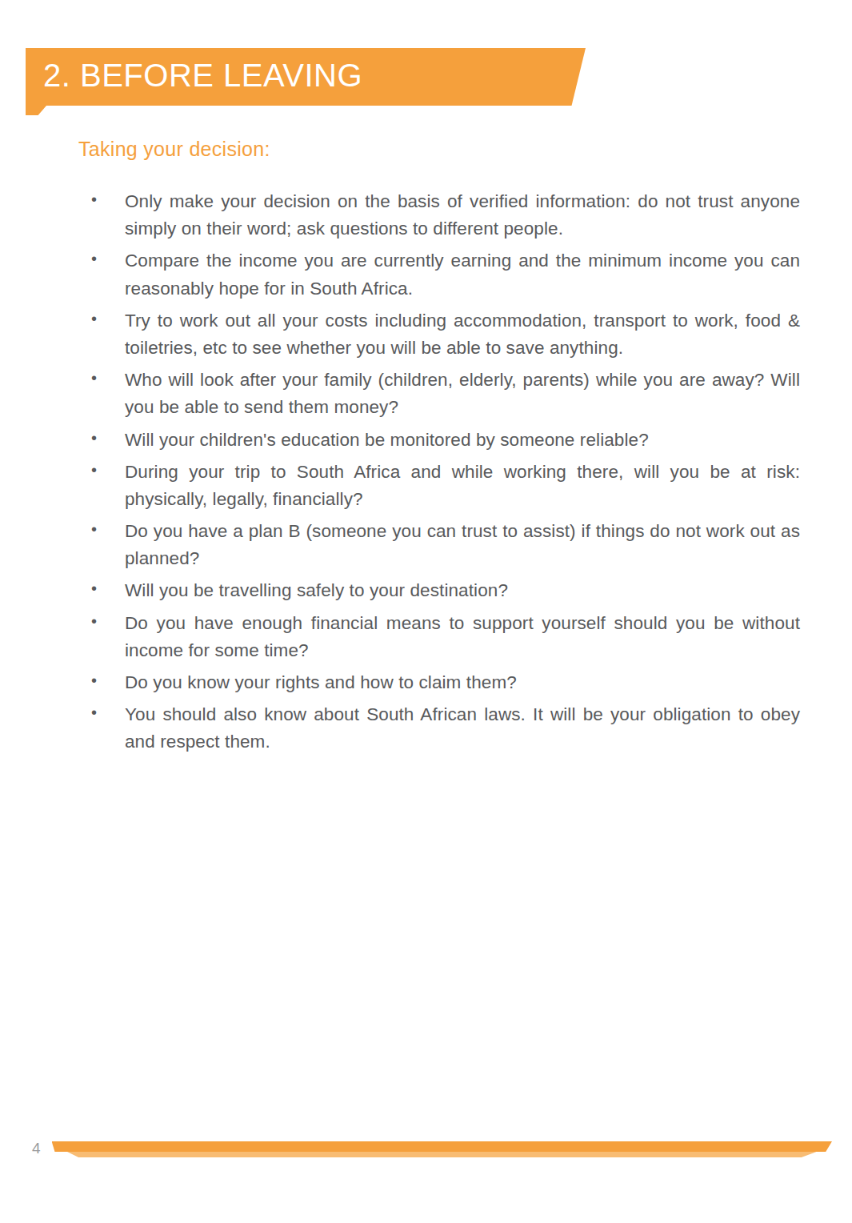2. Before leaving
Taking your decision:
Only make your decision on the basis of verified information: do not trust anyone simply on their word; ask questions to different people.
Compare the income you are currently earning and the minimum income you can reasonably hope for in South Africa.
Try to work out all your costs including accommodation, transport to work, food & toiletries, etc to see whether you will be able to save anything.
Who will look after your family (children, elderly, parents) while you are away? Will you be able to send them money?
Will your children's education be monitored by someone reliable?
During your trip to South Africa and while working there, will you be at risk: physically, legally, financially?
Do you have a plan B (someone you can trust to assist) if things do not work out as planned?
Will you be travelling safely to your destination?
Do you have enough financial means to support yourself should you be without income for some time?
Do you know your rights and how to claim them?
You should also know about South African laws. It will be your obligation to obey and respect them.
4